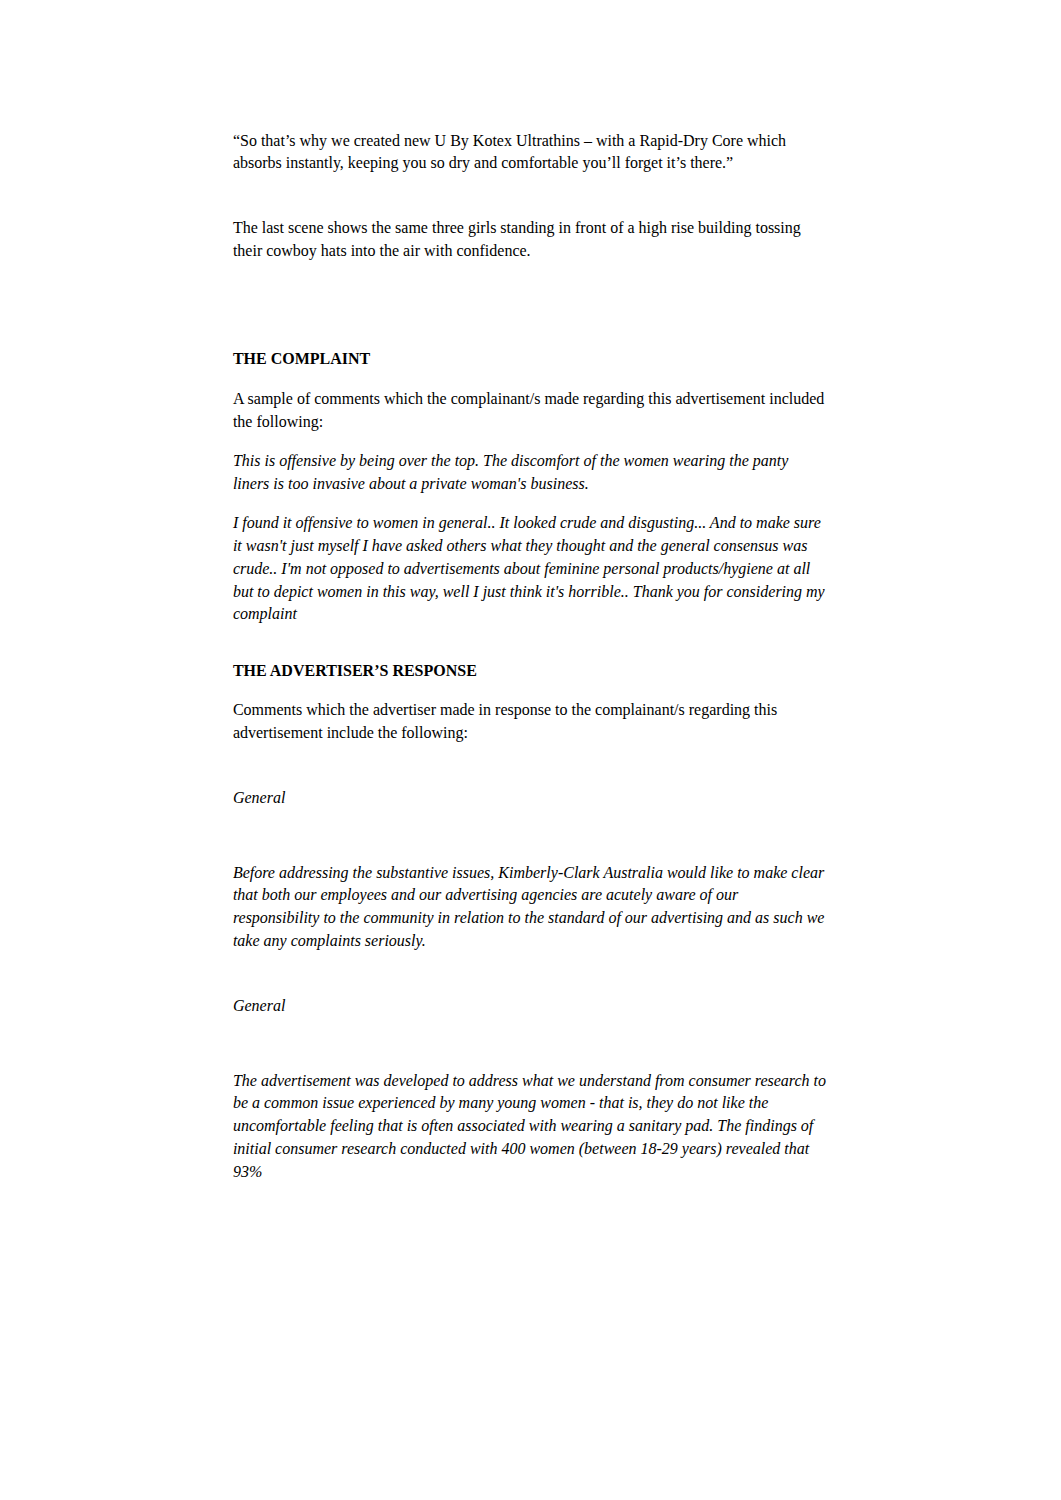“So that’s why we created new U By Kotex Ultrathins – with a Rapid-Dry Core which absorbs instantly, keeping you so dry and comfortable you’ll forget it’s there.”
The last scene shows the same three girls standing in front of a high rise building tossing their cowboy hats into the air with confidence.
THE COMPLAINT
A sample of comments which the complainant/s made regarding this advertisement included the following:
This is offensive by being over the top. The discomfort of the women wearing the panty liners is too invasive about a private woman's business.
I found it offensive to women in general.. It looked crude and disgusting... And to make sure it wasn't just myself I have asked others what they thought and the general consensus was crude.. I'm not opposed to advertisements about feminine personal products/hygiene at all but to depict women in this way, well I just think it's horrible.. Thank you for considering my complaint
THE ADVERTISER’S RESPONSE
Comments which the advertiser made in response to the complainant/s regarding this advertisement include the following:
General
Before addressing the substantive issues, Kimberly-Clark Australia would like to make clear that both our employees and our advertising agencies are acutely aware of our responsibility to the community in relation to the standard of our advertising and as such we take any complaints seriously.
General
The advertisement was developed to address what we understand from consumer research to be a common issue experienced by many young women - that is, they do not like the uncomfortable feeling that is often associated with wearing a sanitary pad. The findings of initial consumer research conducted with 400 women (between 18-29 years) revealed that 93%